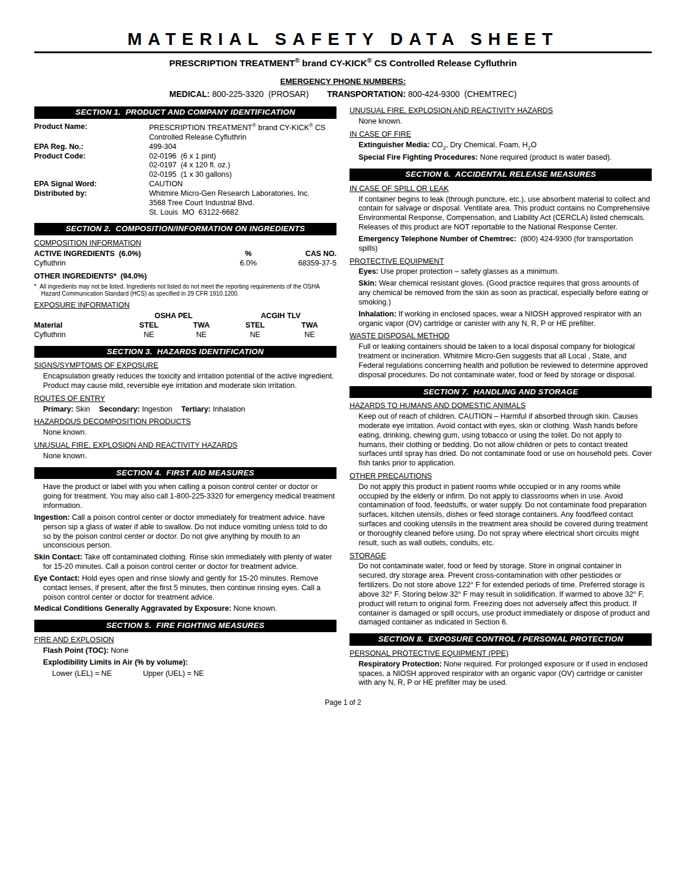MATERIAL SAFETY DATA SHEET
PRESCRIPTION TREATMENT® brand CY-KICK® CS Controlled Release Cyfluthrin
EMERGENCY PHONE NUMBERS:
MEDICAL: 800-225-3320 (PROSAR)
TRANSPORTATION: 800-424-9300 (CHEMTREC)
SECTION 1. PRODUCT AND COMPANY IDENTIFICATION
| Product Name: | PRESCRIPTION TREATMENT ® brand CY-KICK ® CS Controlled Release Cyfluthrin |
| EPA Reg. No.: | 499-304 |
| Product Code: | 02-0196 (6 x 1 pint) 02-0197 (4 x 120 fl. oz.) 02-0195 (1 x 30 gallons) |
| EPA Signal Word: | CAUTION |
| Distributed by: | Whitmire Micro-Gen Research Laboratories, Inc. 3568 Tree Court Industrial Blvd. St. Louis MO 63122-6682 |
SECTION 2. COMPOSITION/INFORMATION ON INGREDIENTS
COMPOSITION INFORMATION
| ACTIVE INGREDIENTS (6.0%) | % | CAS NO. |
| --- | --- | --- |
| Cyfluthrin | 6.0% | 68359-37-5 |
OTHER INGREDIENTS* (94.0%)
* All ingredients may not be listed. Ingredients not listed do not meet the reporting requirements of the OSHA Hazard Communication Standard (HCS) as specified in 29 CFR 1910.1200.
EXPOSURE INFORMATION
| | OSHA PEL | ACGIH TLV |
| --- | --- | --- |
| Material | STEL | TWA | STEL | TWA |
| Cyfluthrin | NE | NE | NE | NE |
SECTION 3. HAZARDS IDENTIFICATION
SIGNS/SYMPTOMS OF EXPOSURE
Encapsulation greatly reduces the toxicity and irritation potential of the active ingredient. Product may cause mild, reversible eye irritation and moderate skin irritation.
ROUTES OF ENTRY
Primary: Skin Secondary: Ingestion Tertiary: Inhalation
HAZARDOUS DECOMPOSITION PRODUCTS
None known.
UNUSUAL FIRE, EXPLOSION AND REACTIVITY HAZARDS
None known.
SECTION 4. FIRST AID MEASURES
Have the product or label with you when calling a poison control center or doctor or going for treatment. You may also call 1-800-225-3320 for emergency medical treatment information.
Ingestion: Call a poison control center or doctor immediately for treatment advice. have person sip a glass of water if able to swallow. Do not induce vomiting unless told to do so by the poison control center or doctor. Do not give anything by mouth to an unconscious person.
Skin Contact: Take off contaminated clothing. Rinse skin immediately with plenty of water for 15-20 minutes. Call a poison control center or doctor for treatment advice.
Eye Contact: Hold eyes open and rinse slowly and gently for 15-20 minutes. Remove contact lenses, if present, after the first 5 minutes, then continue rinsing eyes. Call a poison control center or doctor for treatment advice.
Medical Conditions Generally Aggravated by Exposure: None known.
SECTION 5. FIRE FIGHTING MEASURES
FIRE AND EXPLOSION
Flash Point (TOC): None
Explodibility Limits in Air (% by volume):
Lower (LEL) = NE Upper (UEL) = NE
UNUSUAL FIRE, EXPLOSION AND REACTIVITY HAZARDS
None known.
IN CASE OF FIRE
Extinguisher Media: CO2, Dry Chemical, Foam, H2O
Special Fire Fighting Procedures: None required (product is water based).
SECTION 6. ACCIDENTAL RELEASE MEASURES
IN CASE OF SPILL OR LEAK
If container begins to leak (through puncture, etc.), use absorbent material to collect and contain for salvage or disposal. Ventilate area. This product contains no Comprehensive Environmental Response, Compensation, and Liability Act (CERCLA) listed chemicals. Releases of this product are NOT reportable to the National Response Center.
Emergency Telephone Number of Chemtrec: (800) 424-9300 (for transportation spills)
PROTECTIVE EQUIPMENT
Eyes: Use proper protection – safety glasses as a minimum.
Skin: Wear chemical resistant gloves. (Good practice requires that gross amounts of any chemical be removed from the skin as soon as practical, especially before eating or smoking.)
Inhalation: If working in enclosed spaces, wear a NIOSH approved respirator with an organic vapor (OV) cartridge or canister with any N, R, P or HE prefilter.
WASTE DISPOSAL METHOD
Full or leaking containers should be taken to a local disposal company for biological treatment or incineration. Whitmire Micro-Gen suggests that all Local , State, and Federal regulations concerning health and pollution be reviewed to determine approved disposal procedures. Do not contaminate water, food or feed by storage or disposal.
SECTION 7. HANDLING AND STORAGE
HAZARDS TO HUMANS AND DOMESTIC ANIMALS
Keep out of reach of children. CAUTION – Harmful if absorbed through skin. Causes moderate eye irritation. Avoid contact with eyes, skin or clothing. Wash hands before eating, drinking, chewing gum, using tobacco or using the toilet. Do not apply to humans, their clothing or bedding. Do not allow children or pets to contact treated surfaces until spray has dried. Do not contaminate food or use on household pets. Cover fish tanks prior to application.
OTHER PRECAUTIONS
Do not apply this product in patient rooms while occupied or in any rooms while occupied by the elderly or infirm. Do not apply to classrooms when in use. Avoid contamination of food, feedstuffs, or water supply. Do not contaminate food preparation surfaces, kitchen utensils, dishes or feed storage containers. Any food/feed contact surfaces and cooking utensils in the treatment area should be covered during treatment or thoroughly cleaned before using. Do not spray where electrical short circuits might result, such as wall outlets, conduits, etc.
STORAGE
Do not contaminate water, food or feed by storage. Store in original container in secured, dry storage area. Prevent cross-contamination with other pesticides or fertilizers. Do not store above 122° F for extended periods of time. Preferred storage is above 32° F. Storing below 32° F may result in solidification. If warmed to above 32° F, product will return to original form. Freezing does not adversely affect this product. If container is damaged or spill occurs, use product immediately or dispose of product and damaged container as indicated in Section 6.
SECTION 8. EXPOSURE CONTROL / PERSONAL PROTECTION
PERSONAL PROTECTIVE EQUIPMENT (PPE)
Respiratory Protection: None required. For prolonged exposure or if used in enclosed spaces, a NIOSH approved respirator with an organic vapor (OV) cartridge or canister with any N, R, P or HE prefilter may be used.
Page 1 of 2